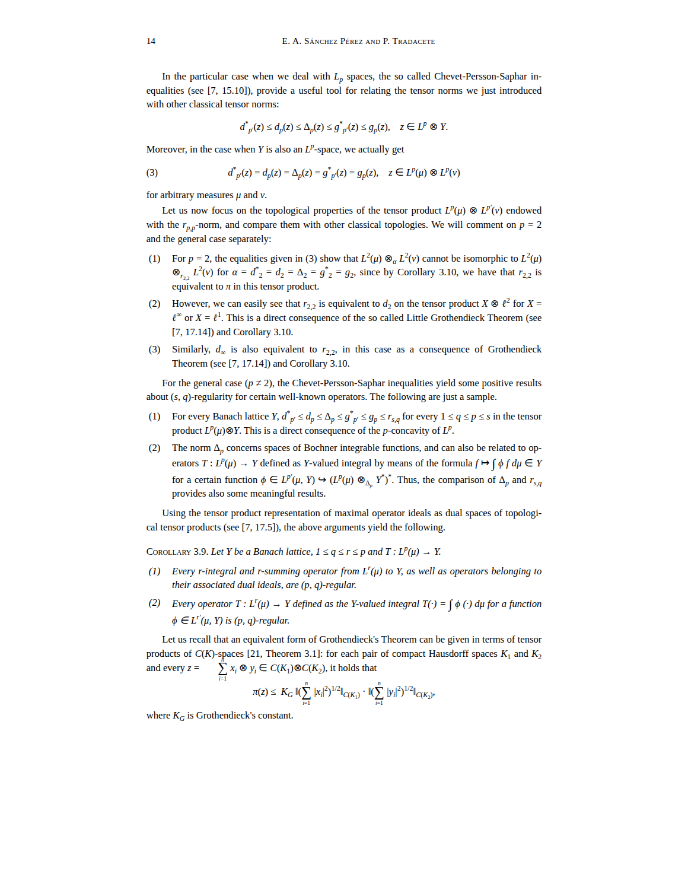14 E. A. Sánchez Pérez and P. Tradacete
In the particular case when we deal with Lp spaces, the so called Chevet-Persson-Saphar inequalities (see [7, 15.10]), provide a useful tool for relating the tensor norms we just introduced with other classical tensor norms:
d*p′(z) ≤ dp(z) ≤ Δp(z) ≤ g*p′(z) ≤ gp(z), z ∈ Lp ⊗ Y.
Moreover, in the case when Y is also an Lp-space, we actually get
(3) d*p′(z) = dp(z) = Δp(z) = g*p′(z) = gp(z), z ∈ Lp(μ) ⊗ Lp(ν)
for arbitrary measures μ and ν.
Let us now focus on the topological properties of the tensor product Lp(μ) ⊗ Lp′(ν) endowed with the rp,p-norm, and compare them with other classical topologies. We will comment on p = 2 and the general case separately:
For p = 2, the equalities given in (3) show that L2(μ) ⊗α L2(ν) cannot be isomorphic to L2(μ) ⊗r2,2 L2(ν) for α = d*2 = d2 = Δ2 = g*2 = g2, since by Corollary 3.10, we have that r2,2 is equivalent to π in this tensor product.
However, we can easily see that r2,2 is equivalent to d2 on the tensor product X ⊗ ℓ2 for X = ℓ∞ or X = ℓ1. This is a direct consequence of the so called Little Grothendieck Theorem (see [7, 17.14]) and Corollary 3.10.
Similarly, d∞ is also equivalent to r2,2, in this case as a consequence of Grothendieck Theorem (see [7, 17.14]) and Corollary 3.10.
For the general case (p ≠ 2), the Chevet-Persson-Saphar inequalities yield some positive results about (s, q)-regularity for certain well-known operators. The following are just a sample.
For every Banach lattice Y, d*p′ ≤ dp ≤ Δp ≤ g*p′ ≤ gp ≤ rs,q for every 1 ≤ q ≤ p ≤ s in the tensor product Lp(μ)⊗Y. This is a direct consequence of the p-concavity of Lp.
The norm Δp concerns spaces of Bochner integrable functions, and can also be related to operators T : Lp(μ) → Y defined as Y-valued integral by means of the formula f ↦ ∫ ϕ f dμ ∈ Y for a certain function ϕ ∈ Lp′(μ, Y) ↪ (Lp(μ) ⊗Δp Y*)*. Thus, the comparison of Δp and rs,q provides also some meaningful results.
Using the tensor product representation of maximal operator ideals as dual spaces of topological tensor products (see [7, 17.5]), the above arguments yield the following.
Corollary 3.9. Let Y be a Banach lattice, 1 ≤ q ≤ r ≤ p and T : Lp(μ) → Y.
Every r-integral and r-summing operator from Lr(μ) to Y, as well as operators belonging to their associated dual ideals, are (p, q)-regular.
Every operator T : Lr(μ) → Y defined as the Y-valued integral T(·) = ∫ ϕ (·) dμ for a function ϕ ∈ Lr′(μ, Y) is (p, q)-regular.
Let us recall that an equivalent form of Grothendieck's Theorem can be given in terms of tensor products of C(K)-spaces [21, Theorem 3.1]: for each pair of compact Hausdorff spaces K1 and K2 and every z = n∑i=1 xi ⊗ yi ∈ C(K1)⊗C(K2), it holds that
π(z) ≤ KG ‖(n∑i=1 |xi|2)1/2‖C(K1) · ‖(n∑i=1 |yi|2)1/2‖C(K2),
where KG is Grothendieck's constant.